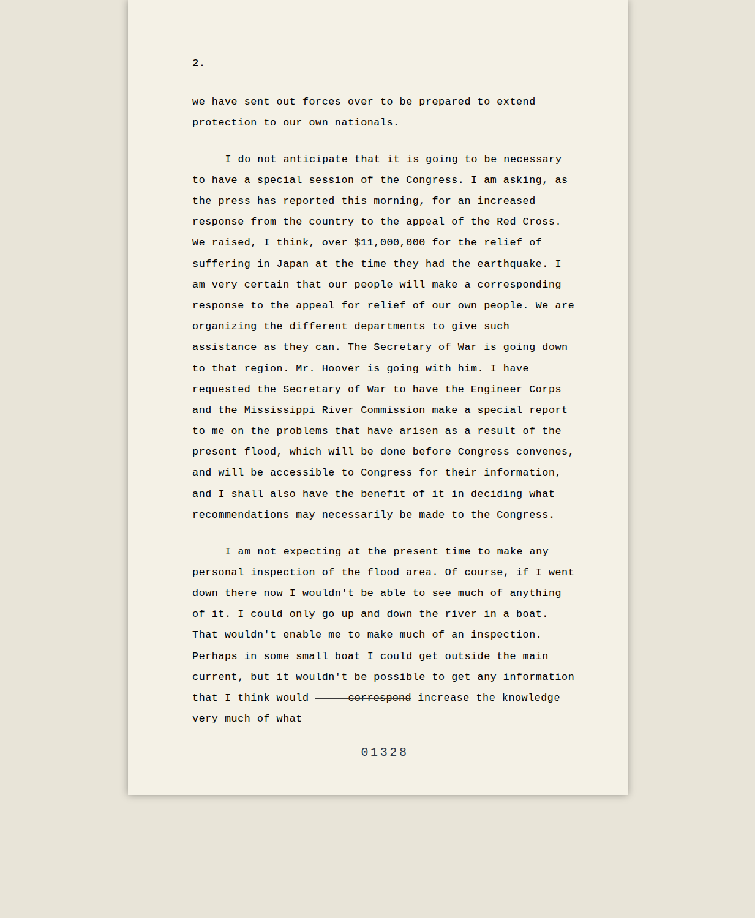2.
we have sent out forces over to be prepared to extend protection to our own nationals.
I do not anticipate that it is going to be necessary to have a special session of the Congress. I am asking, as the press has reported this morning, for an increased response from the country to the appeal of the Red Cross. We raised, I think, over $11,000,000 for the relief of suffering in Japan at the time they had the earthquake. I am very certain that our people will make a corresponding response to the appeal for relief of our own people. We are organizing the different departments to give such assistance as they can. The Secretary of War is going down to that region. Mr. Hoover is going with him. I have requested the Secretary of War to have the Engineer Corps and the Mississippi River Commission make a special report to me on the problems that have arisen as a result of the present flood, which will be done before Congress convenes, and will be accessible to Congress for their information, and I shall also have the benefit of it in deciding what recommendations may necessarily be made to the Congress.
I am not expecting at the present time to make any personal inspection of the flood area. Of course, if I went down there now I wouldn't be able to see much of anything of it. I could only go up and down the river in a boat. That wouldn't enable me to make much of an inspection. Perhaps in some small boat I could get outside the main current, but it wouldn't be possible to get any information that I think would correspond increase the knowledge very much of what
01328